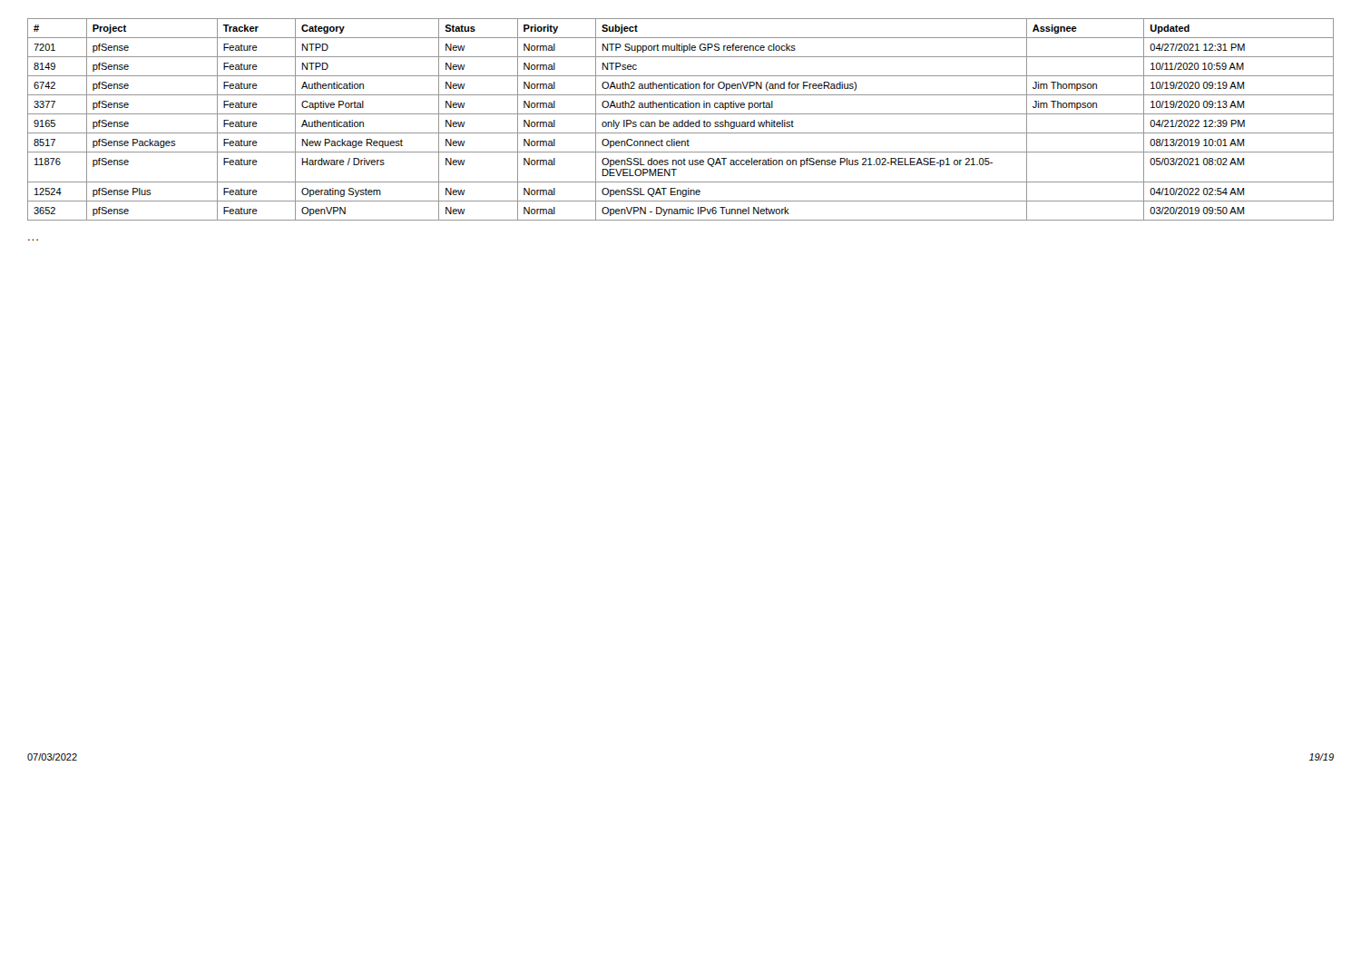| # | Project | Tracker | Category | Status | Priority | Subject | Assignee | Updated |
| --- | --- | --- | --- | --- | --- | --- | --- | --- |
| 7201 | pfSense | Feature | NTPD | New | Normal | NTP Support multiple GPS reference clocks | | 04/27/2021 12:31 PM |
| 8149 | pfSense | Feature | NTPD | New | Normal | NTPsec | | 10/11/2020 10:59 AM |
| 6742 | pfSense | Feature | Authentication | New | Normal | OAuth2 authentication for OpenVPN (and for FreeRadius) | Jim Thompson | 10/19/2020 09:19 AM |
| 3377 | pfSense | Feature | Captive Portal | New | Normal | OAuth2 authentication in captive portal | Jim Thompson | 10/19/2020 09:13 AM |
| 9165 | pfSense | Feature | Authentication | New | Normal | only IPs can be added to sshguard whitelist | | 04/21/2022 12:39 PM |
| 8517 | pfSense Packages | Feature | New Package Request | New | Normal | OpenConnect client | | 08/13/2019 10:01 AM |
| 11876 | pfSense | Feature | Hardware / Drivers | New | Normal | OpenSSL does not use QAT acceleration on pfSense Plus 21.02-RELEASE-p1 or 21.05-DEVELOPMENT | | 05/03/2021 08:02 AM |
| 12524 | pfSense Plus | Feature | Operating System | New | Normal | OpenSSL QAT Engine | | 04/10/2022 02:54 AM |
| 3652 | pfSense | Feature | OpenVPN | New | Normal | OpenVPN - Dynamic IPv6 Tunnel Network | | 03/20/2019 09:50 AM |
...
07/03/2022 19/19